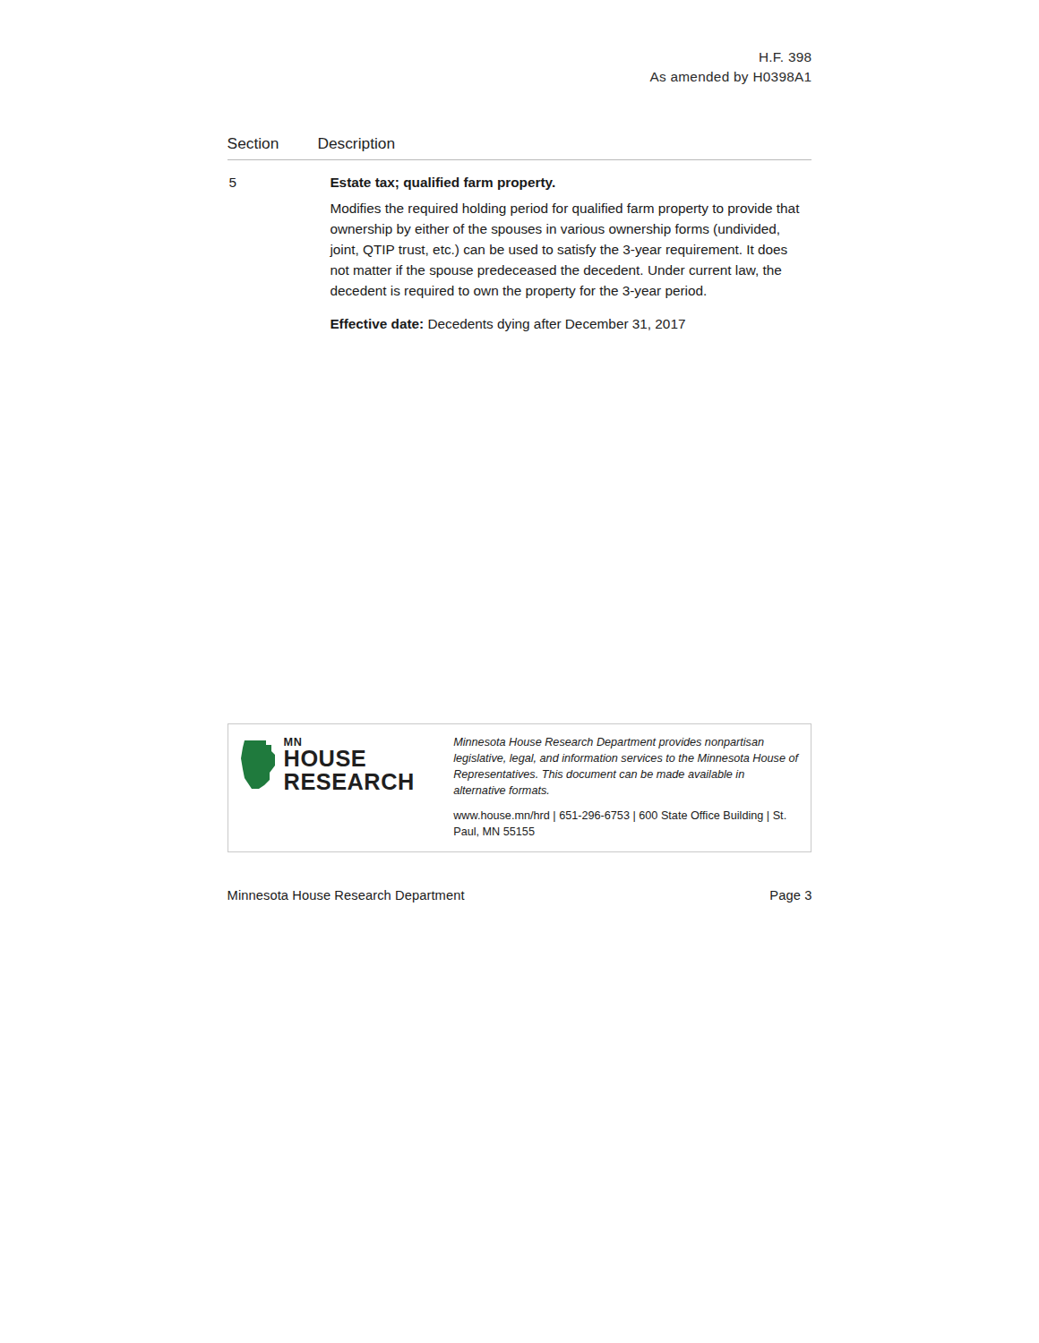H.F. 398 As amended by H0398A1
| Section | Description |
| --- | --- |
| 5 | Estate tax; qualified farm property. Modifies the required holding period for qualified farm property to provide that ownership by either of the spouses in various ownership forms (undivided, joint, QTIP trust, etc.) can be used to satisfy the 3-year requirement. It does not matter if the spouse predeceased the decedent. Under current law, the decedent is required to own the property for the 3-year period. Effective date: Decedents dying after December 31, 2017 |
MN
HOUSE
RESEARCH
Minnesota House Research Department provides nonpartisan legislative, legal, and information services to the Minnesota House of Representatives. This document can be made available in alternative formats.
www.house.mn/hrd | 651-296-6753 | 600 State Office Building | St. Paul, MN 55155
Minnesota House Research Department
Page 3